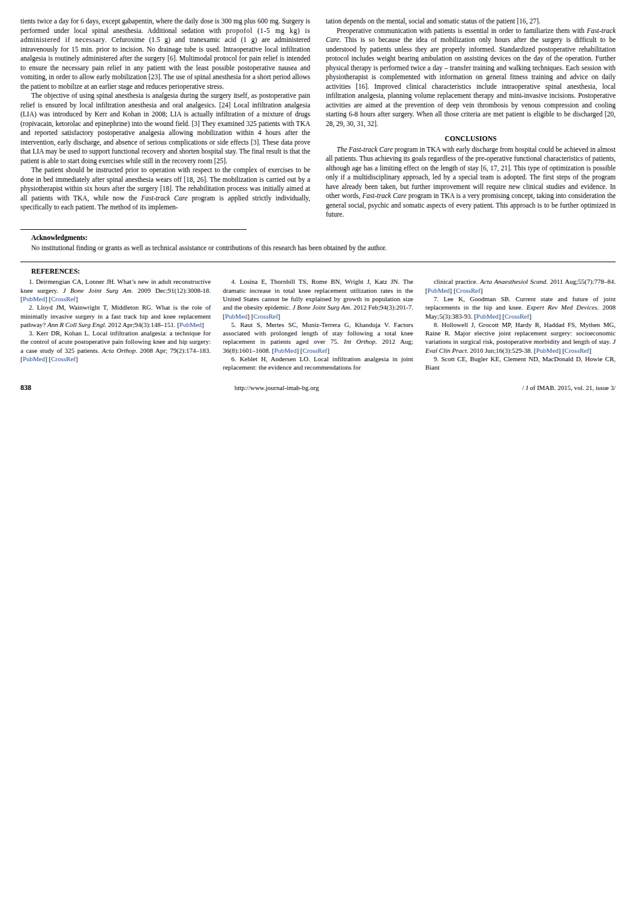tients twice a day for 6 days, except gabapentin, where the daily dose is 300 mg plus 600 mg. Surgery is performed under local spinal anesthesia. Additional sedation with propofol (1-5 mg kg) is administered if necessary. Cefuroxime (1.5 g) and tranexamic acid (1 g) are administered intravenously for 15 min. prior to incision. No drainage tube is used. Intraoperative local infiltration analgesia is routinely administered after the surgery [6]. Multimodal protocol for pain relief is intended to ensure the necessary pain relief in any patient with the least possible postoperative nausea and vomiting, in order to allow early mobilization [23]. The use of spinal anesthesia for a short period allows the patient to mobilize at an earlier stage and reduces perioperative stress.
The objective of using spinal anesthesia is analgesia during the surgery itself, as postoperative pain relief is ensured by local infiltration anesthesia and oral analgesics. [24] Local infiltration analgesia (LIA) was introduced by Kerr and Kohan in 2008; LIA is actually infiltration of a mixture of drugs (ropivacain, ketorolac and epinephrine) into the wound field. [3] They examined 325 patients with TKA and reported satisfactory postoperative analgesia allowing mobilization within 4 hours after the intervention, early discharge, and absence of serious complications or side effects [3]. These data prove that LIA may be used to support functional recovery and shorten hospital stay. The final result is that the patient is able to start doing exercises while still in the recovery room [25].
The patient should be instructed prior to operation with respect to the complex of exercises to be done in bed immediately after spinal anesthesia wears off [18, 26]. The mobilization is carried out by a physiotherapist within six hours after the surgery [18]. The rehabilitation process was initially aimed at all patients with TKA, while now the Fast-track Care program is applied strictly individually, specifically to each patient. The method of its implemen-
tation depends on the mental, social and somatic status of the patient [16, 27].
Preoperative communication with patients is essential in order to familiarize them with Fast-track Care. This is so because the idea of mobilization only hours after the surgery is difficult to be understood by patients unless they are properly informed. Standardized postoperative rehabilitation protocol includes weight bearing ambulation on assisting devices on the day of the operation. Further physical therapy is performed twice a day – transfer training and walking techniques. Each session with physiotherapist is complemented with information on general fitness training and advice on daily activities [16]. Improved clinical characteristics include intraoperative spinal anesthesia, local infiltration analgesia, planning volume replacement therapy and mini-invasive incisions. Postoperative activities are aimed at the prevention of deep vein thrombosis by venous compression and cooling starting 6-8 hours after surgery. When all those criteria are met patient is eligible to be discharged [20, 28, 29, 30, 31, 32].
Conclusions
The Fast-track Care program in TKA with early discharge from hospital could be achieved in almost all patients. Thus achieving its goals regardless of the pre-operative functional characteristics of patients, although age has a limiting effect on the length of stay [6, 17, 21]. This type of optimization is possible only if a multidisciplinary approach, led by a special team is adopted. The first steps of the program have already been taken, but further improvement will require new clinical studies and evidence. In other words, Fast-track Care program in TKA is a very promising concept, taking into consideration the general social, psychic and somatic aspects of every patient. This approach is to be further optimized in future.
Acknowledgments:
No institutional finding or grants as well as technical assistance or contributions of this research has been obtained by the author.
REFERENCES:
1. Deirmengian CA, Lonner JH. What’s new in adult reconstructive knee surgery. J Bone Joint Surg Am. 2009 Dec;91(12):3008-18. [PubMed] [CrossRef]
2. Lloyd JM, Wainwright T, Middleton RG. What is the role of minimally invasive surgery in a fast track hip and knee replacement pathway? Ann R Coll Surg Engl. 2012 Apr;94(3):148–151. [PubMed]
3. Kerr DR, Kohan L. Local infiltration analgesia: a technique for the control of acute postoperative pain following knee and hip surgery: a case study of 325 patients. Acta Orthop. 2008 Apr; 79(2):174–183. [PubMed] [CrossRef]
4. Losina E, Thornhill TS, Rome BN, Wright J, Katz JN. The dramatic increase in total knee replacement utilization rates in the United States cannot be fully explained by growth in population size and the obesity epidemic. J Bone Joint Surg Am. 2012 Feb;94(3):201-7. [PubMed] [CrossRef]
5. Raut S, Mertes SC, Muniz-Terrera G, Khanduja V. Factors associated with prolonged length of stay following a total knee replacement in patients aged over 75. Int Orthop. 2012 Aug; 36(8):1601–1608. [PubMed] [CrossRef]
6. Kehlet H, Andersen LO. Local infiltration analgesia in joint replacement: the evidence and recommendations for
clinical practice. Acta Anaesthesiol Scand. 2011 Aug;55(7):778–84. [PubMed] [CrossRef]
7. Lee K, Goodman SB. Current state and future of joint replacements in the hip and knee. Expert Rev Med Devices. 2008 May;5(3):383-93. [PubMed] [CrossRef]
8. Hollowell J, Grocott MP, Hardy R, Haddad FS, Mythen MG, Raine R. Major elective joint replacement surgery: socioeconomic variations in surgical risk, postoperative morbidity and length of stay. J Eval Clin Pract. 2010 Jun;16(3):529-38. [PubMed] [CrossRef]
9. Scott CE, Bugler KE, Clement ND, MacDonald D, Howie CR, Biant
838
http://www.journal-imab-bg.org
/ J of IMAB. 2015, vol. 21, issue 3/